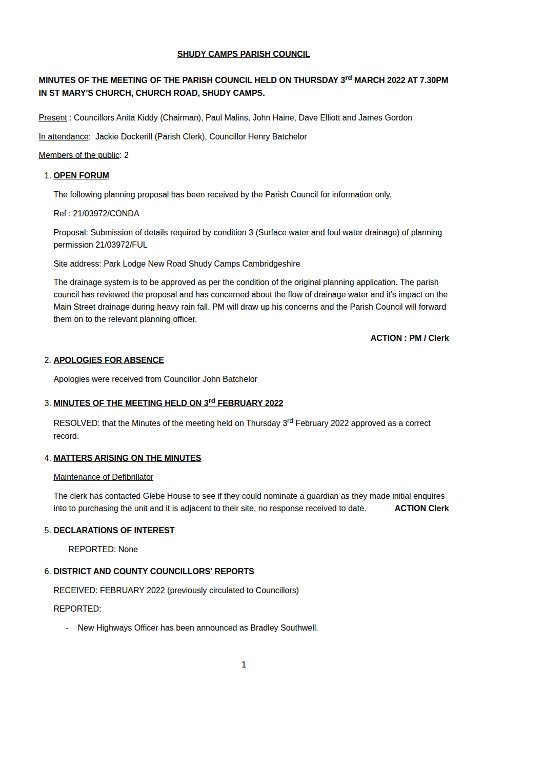SHUDY CAMPS PARISH COUNCIL
MINUTES OF THE MEETING OF THE PARISH COUNCIL HELD ON THURSDAY 3rd MARCH 2022 AT 7.30PM IN ST MARY'S CHURCH, CHURCH ROAD, SHUDY CAMPS.
Present : Councillors Anita Kiddy (Chairman), Paul Malins, John Haine, Dave Elliott and James Gordon
In attendance: Jackie Dockerill (Parish Clerk), Councillor Henry Batchelor
Members of the public: 2
OPEN FORUM
The following planning proposal has been received by the Parish Council for information only.
Ref : 21/03972/CONDA
Proposal: Submission of details required by condition 3 (Surface water and foul water drainage) of planning permission 21/03972/FUL
Site address: Park Lodge New Road Shudy Camps Cambridgeshire
The drainage system is to be approved as per the condition of the original planning application. The parish council has reviewed the proposal and has concerned about the flow of drainage water and it's impact on the Main Street drainage during heavy rain fall. PM will draw up his concerns and the Parish Council will forward them on to the relevant planning officer.
ACTION : PM / Clerk
APOLOGIES FOR ABSENCE
Apologies were received from Councillor John Batchelor
MINUTES OF THE MEETING HELD ON 3rd FEBRUARY 2022
RESOLVED: that the Minutes of the meeting held on Thursday 3rd February 2022 approved as a correct record.
MATTERS ARISING ON THE MINUTES
Maintenance of Defibrillator
The clerk has contacted Glebe House to see if they could nominate a guardian as they made initial enquires into to purchasing the unit and it is adjacent to their site, no response received to date. ACTION Clerk
DECLARATIONS OF INTEREST
REPORTED: None
DISTRICT AND COUNTY COUNCILLORS' REPORTS
RECEIVED: FEBRUARY 2022 (previously circulated to Councillors)
REPORTED:
New Highways Officer has been announced as Bradley Southwell.
1